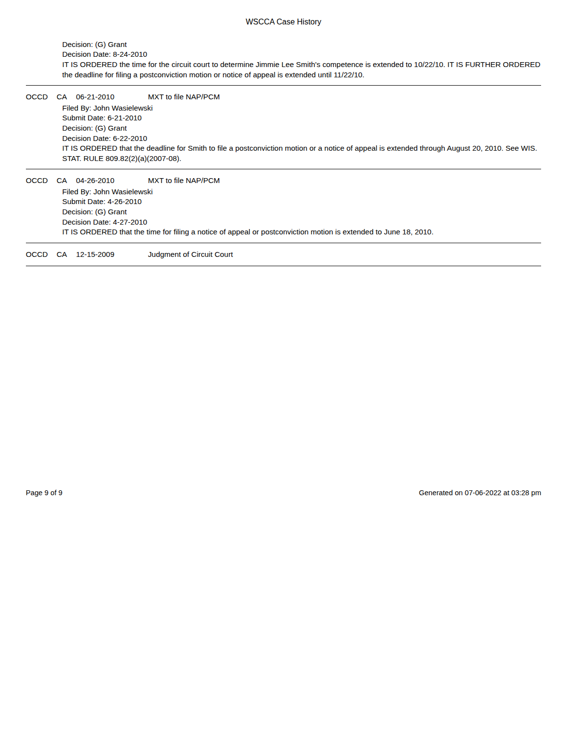WSCCA Case History
Decision: (G) Grant
Decision Date: 8-24-2010
IT IS ORDERED the time for the circuit court to determine Jimmie Lee Smith's competence is extended to 10/22/10. IT IS FURTHER ORDERED the deadline for filing a postconviction motion or notice of appeal is extended until 11/22/10.
OCCD CA 06-21-2010 MXT to file NAP/PCM
Filed By: John Wasielewski
Submit Date: 6-21-2010
Decision: (G) Grant
Decision Date: 6-22-2010
IT IS ORDERED that the deadline for Smith to file a postconviction motion or a notice of appeal is extended through August 20, 2010. See WIS. STAT. RULE 809.82(2)(a)(2007-08).
OCCD CA 04-26-2010 MXT to file NAP/PCM
Filed By: John Wasielewski
Submit Date: 4-26-2010
Decision: (G) Grant
Decision Date: 4-27-2010
IT IS ORDERED that the time for filing a notice of appeal or postconviction motion is extended to June 18, 2010.
OCCD CA 12-15-2009 Judgment of Circuit Court
Page 9 of 9 Generated on 07-06-2022 at 03:28 pm